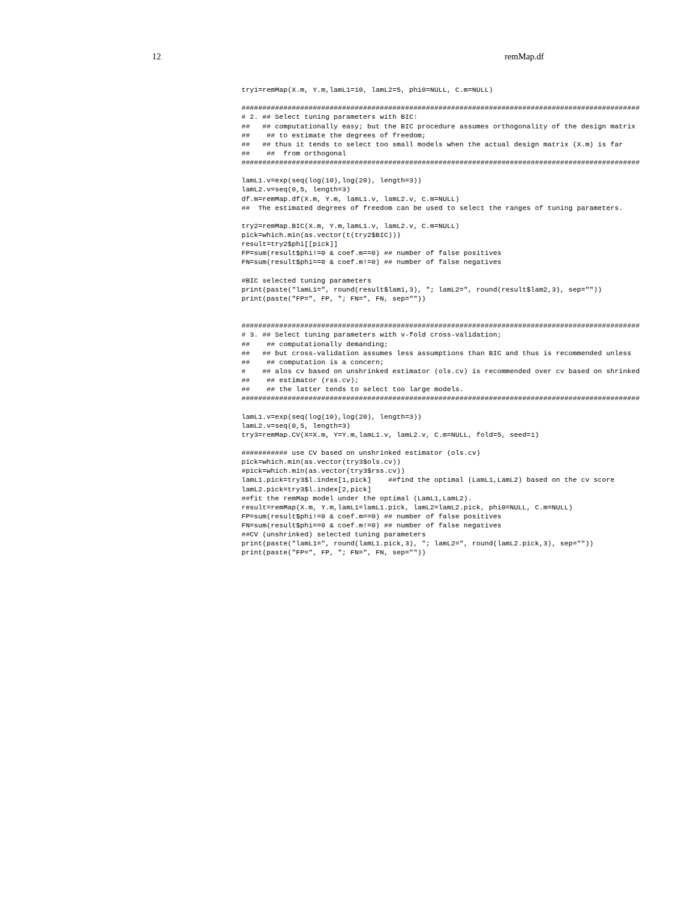12 remMap.df
try1=remMap(X.m, Y.m,lamL1=10, lamL2=5, phi0=NULL, C.m=NULL)

###############################################################################################
# 2. ## Select tuning parameters with BIC:
##   ## computationally easy; but the BIC procedure assumes orthogonality of the design matrix
##    ## to estimate the degrees of freedom;
##   ## thus it tends to select too small models when the actual design matrix (X.m) is far
##    ##  from orthogonal
###############################################################################################

lamL1.v=exp(seq(log(10),log(20), length=3))
lamL2.v=seq(0,5, length=3)
df.m=remMap.df(X.m, Y.m, lamL1.v, lamL2.v, C.m=NULL)
##  The estimated degrees of freedom can be used to select the ranges of tuning parameters.

try2=remMap.BIC(X.m, Y.m,lamL1.v, lamL2.v, C.m=NULL)
pick=which.min(as.vector(t(try2$BIC)))
result=try2$phi[[pick]]
FP=sum(result$phi!=0 & coef.m==0) ## number of false positives
FN=sum(result$phi==0 & coef.m!=0) ## number of false negatives

#BIC selected tuning parameters
print(paste("lamL1=", round(result$lam1,3), "; lamL2=", round(result$lam2,3), sep=""))
print(paste("FP=", FP, "; FN=", FN, sep=""))


###############################################################################################
# 3. ## Select tuning parameters with v-fold cross-validation;
##    ## computationally demanding;
##   ## but cross-validation assumes less assumptions than BIC and thus is recommended unless
##    ## computation is a concern;
#    ## alos cv based on unshrinked estimator (ols.cv) is recommended over cv based on shrinked
##    ## estimator (rss.cv);
##    ## the latter tends to select too large models.
###############################################################################################

lamL1.v=exp(seq(log(10),log(20), length=3))
lamL2.v=seq(0,5, length=3)
try3=remMap.CV(X=X.m, Y=Y.m,lamL1.v, lamL2.v, C.m=NULL, fold=5, seed=1)

########### use CV based on unshrinked estimator (ols.cv)
pick=which.min(as.vector(try3$ols.cv))
#pick=which.min(as.vector(try3$rss.cv))
lamL1.pick=try3$l.index[1,pick]    ##find the optimal (LamL1,LamL2) based on the cv score
lamL2.pick=try3$l.index[2,pick]
##fit the remMap model under the optimal (LamL1,LamL2).
result=remMap(X.m, Y.m,lamL1=lamL1.pick, lamL2=lamL2.pick, phi0=NULL, C.m=NULL)
FP=sum(result$phi!=0 & coef.m==0) ## number of false positives
FN=sum(result$phi==0 & coef.m!=0) ## number of false negatives
##CV (unshrinked) selected tuning parameters
print(paste("lamL1=", round(lamL1.pick,3), "; lamL2=", round(lamL2.pick,3), sep=""))
print(paste("FP=", FP, "; FN=", FN, sep=""))